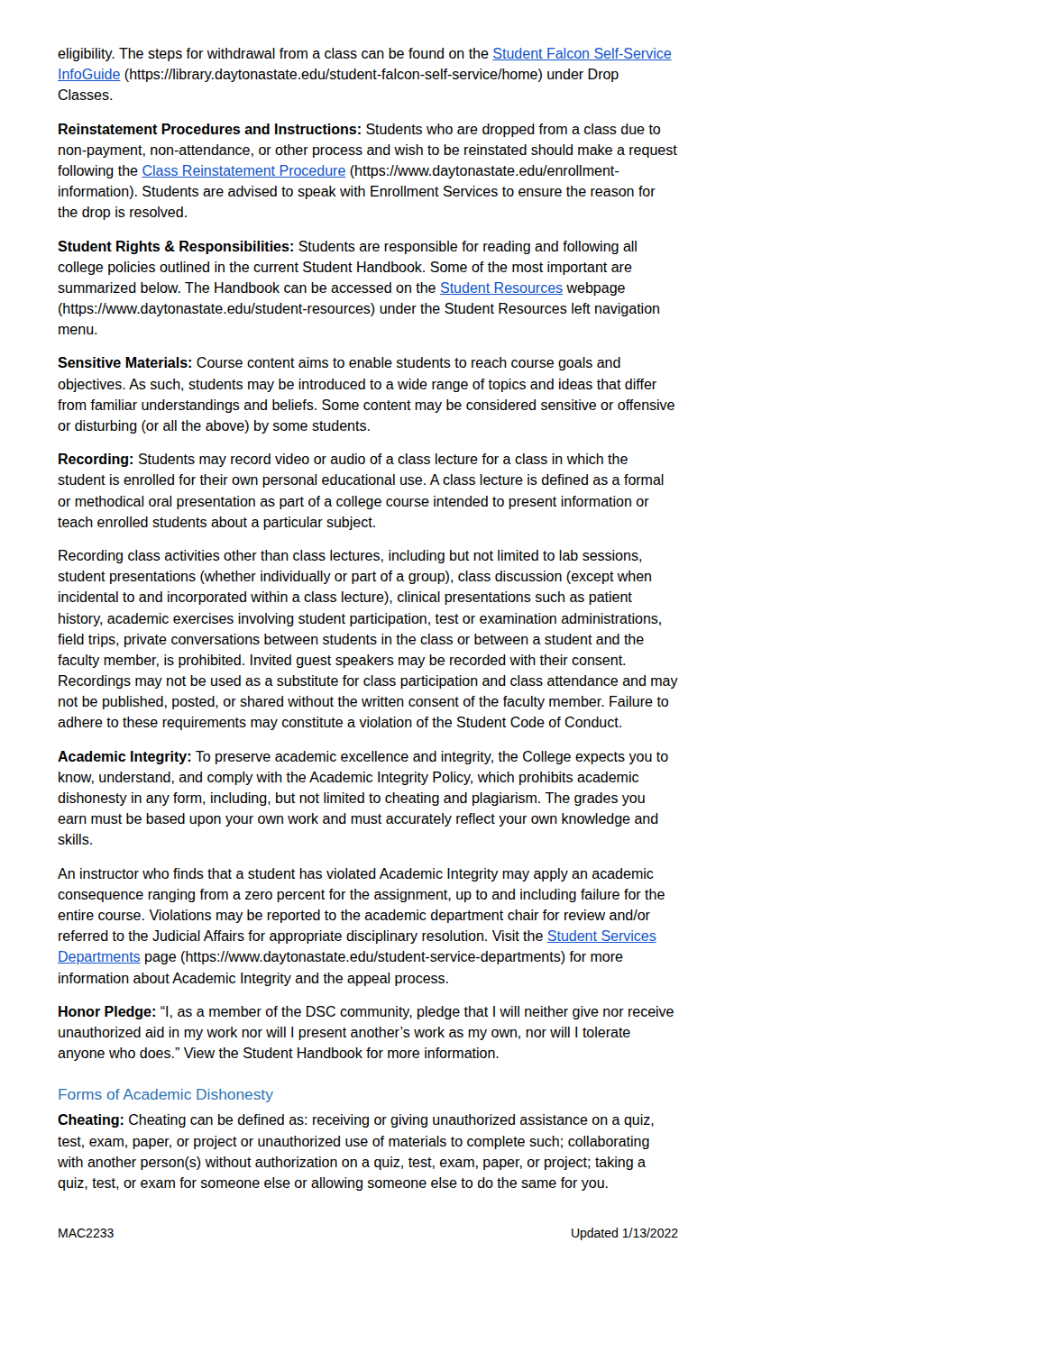eligibility. The steps for withdrawal from a class can be found on the Student Falcon Self-Service InfoGuide (https://library.daytonastate.edu/student-falcon-self-service/home) under Drop Classes.
Reinstatement Procedures and Instructions: Students who are dropped from a class due to non-payment, non-attendance, or other process and wish to be reinstated should make a request following the Class Reinstatement Procedure (https://www.daytonastate.edu/enrollment-information). Students are advised to speak with Enrollment Services to ensure the reason for the drop is resolved.
Student Rights & Responsibilities: Students are responsible for reading and following all college policies outlined in the current Student Handbook. Some of the most important are summarized below. The Handbook can be accessed on the Student Resources webpage (https://www.daytonastate.edu/student-resources) under the Student Resources left navigation menu.
Sensitive Materials: Course content aims to enable students to reach course goals and objectives. As such, students may be introduced to a wide range of topics and ideas that differ from familiar understandings and beliefs. Some content may be considered sensitive or offensive or disturbing (or all the above) by some students.
Recording: Students may record video or audio of a class lecture for a class in which the student is enrolled for their own personal educational use. A class lecture is defined as a formal or methodical oral presentation as part of a college course intended to present information or teach enrolled students about a particular subject.
Recording class activities other than class lectures, including but not limited to lab sessions, student presentations (whether individually or part of a group), class discussion (except when incidental to and incorporated within a class lecture), clinical presentations such as patient history, academic exercises involving student participation, test or examination administrations, field trips, private conversations between students in the class or between a student and the faculty member, is prohibited. Invited guest speakers may be recorded with their consent. Recordings may not be used as a substitute for class participation and class attendance and may not be published, posted, or shared without the written consent of the faculty member. Failure to adhere to these requirements may constitute a violation of the Student Code of Conduct.
Academic Integrity: To preserve academic excellence and integrity, the College expects you to know, understand, and comply with the Academic Integrity Policy, which prohibits academic dishonesty in any form, including, but not limited to cheating and plagiarism. The grades you earn must be based upon your own work and must accurately reflect your own knowledge and skills.
An instructor who finds that a student has violated Academic Integrity may apply an academic consequence ranging from a zero percent for the assignment, up to and including failure for the entire course. Violations may be reported to the academic department chair for review and/or referred to the Judicial Affairs for appropriate disciplinary resolution. Visit the Student Services Departments page (https://www.daytonastate.edu/student-service-departments) for more information about Academic Integrity and the appeal process.
Honor Pledge: “I, as a member of the DSC community, pledge that I will neither give nor receive unauthorized aid in my work nor will I present another’s work as my own, nor will I tolerate anyone who does.” View the Student Handbook for more information.
Forms of Academic Dishonesty
Cheating: Cheating can be defined as: receiving or giving unauthorized assistance on a quiz, test, exam, paper, or project or unauthorized use of materials to complete such; collaborating with another person(s) without authorization on a quiz, test, exam, paper, or project; taking a quiz, test, or exam for someone else or allowing someone else to do the same for you.
MAC2233 Updated 1/13/2022